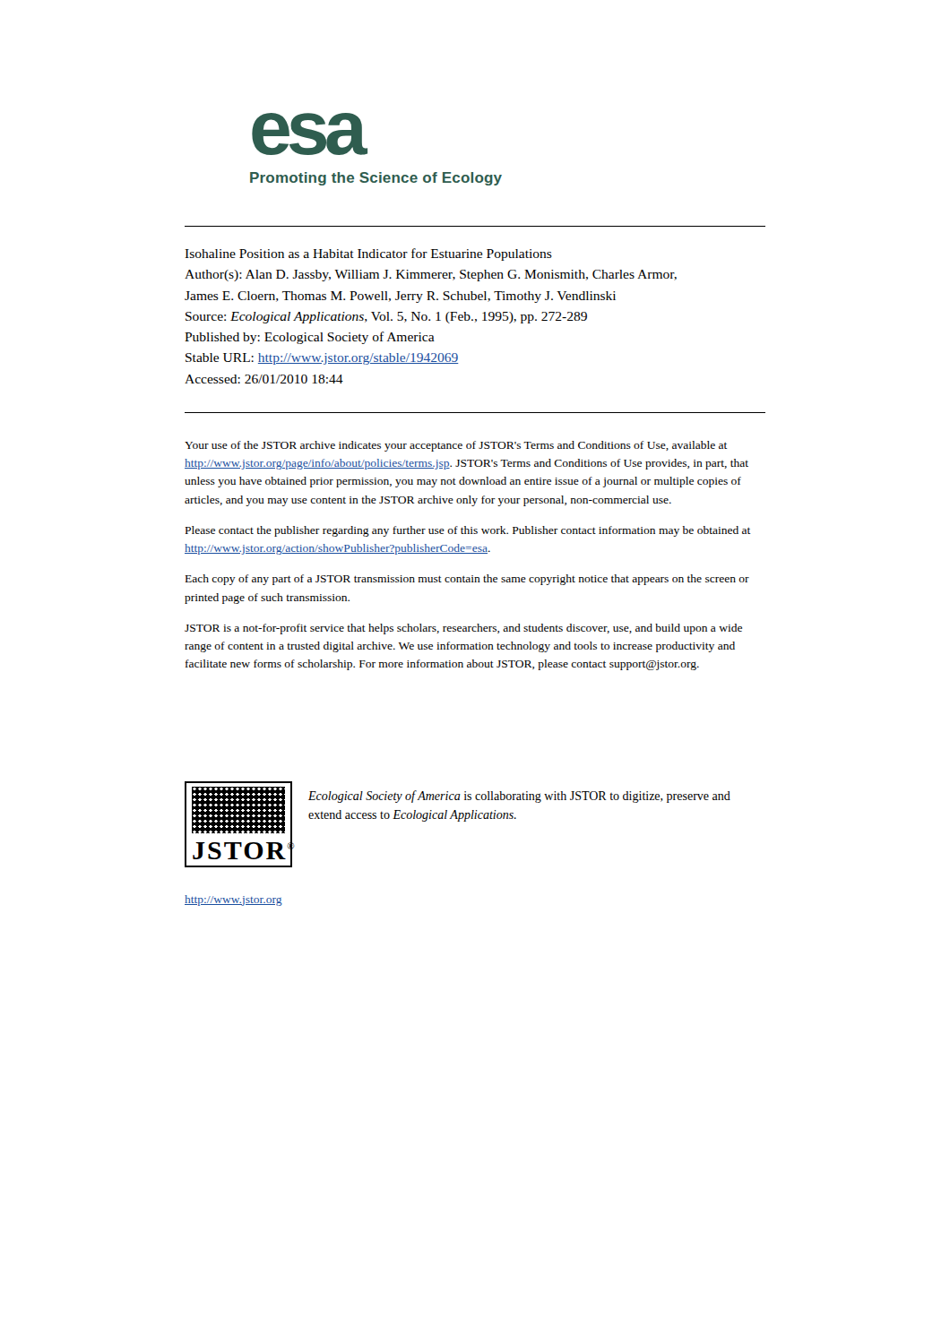esa
Promoting the Science of Ecology
Isohaline Position as a Habitat Indicator for Estuarine Populations
Author(s): Alan D. Jassby, William J. Kimmerer, Stephen G. Monismith, Charles Armor,
James E. Cloern, Thomas M. Powell, Jerry R. Schubel, Timothy J. Vendlinski
Source: Ecological Applications, Vol. 5, No. 1 (Feb., 1995), pp. 272-289
Published by: Ecological Society of America
Stable URL: http://www.jstor.org/stable/1942069
Accessed: 26/01/2010 18:44
Your use of the JSTOR archive indicates your acceptance of JSTOR's Terms and Conditions of Use, available at http://www.jstor.org/page/info/about/policies/terms.jsp. JSTOR's Terms and Conditions of Use provides, in part, that unless you have obtained prior permission, you may not download an entire issue of a journal or multiple copies of articles, and you may use content in the JSTOR archive only for your personal, non-commercial use.
Please contact the publisher regarding any further use of this work. Publisher contact information may be obtained at http://www.jstor.org/action/showPublisher?publisherCode=esa.
Each copy of any part of a JSTOR transmission must contain the same copyright notice that appears on the screen or printed page of such transmission.
JSTOR is a not-for-profit service that helps scholars, researchers, and students discover, use, and build upon a wide range of content in a trusted digital archive. We use information technology and tools to increase productivity and facilitate new forms of scholarship. For more information about JSTOR, please contact support@jstor.org.
JSTOR®
Ecological Society of America is collaborating with JSTOR to digitize, preserve and extend access to Ecological Applications.
http://www.jstor.org